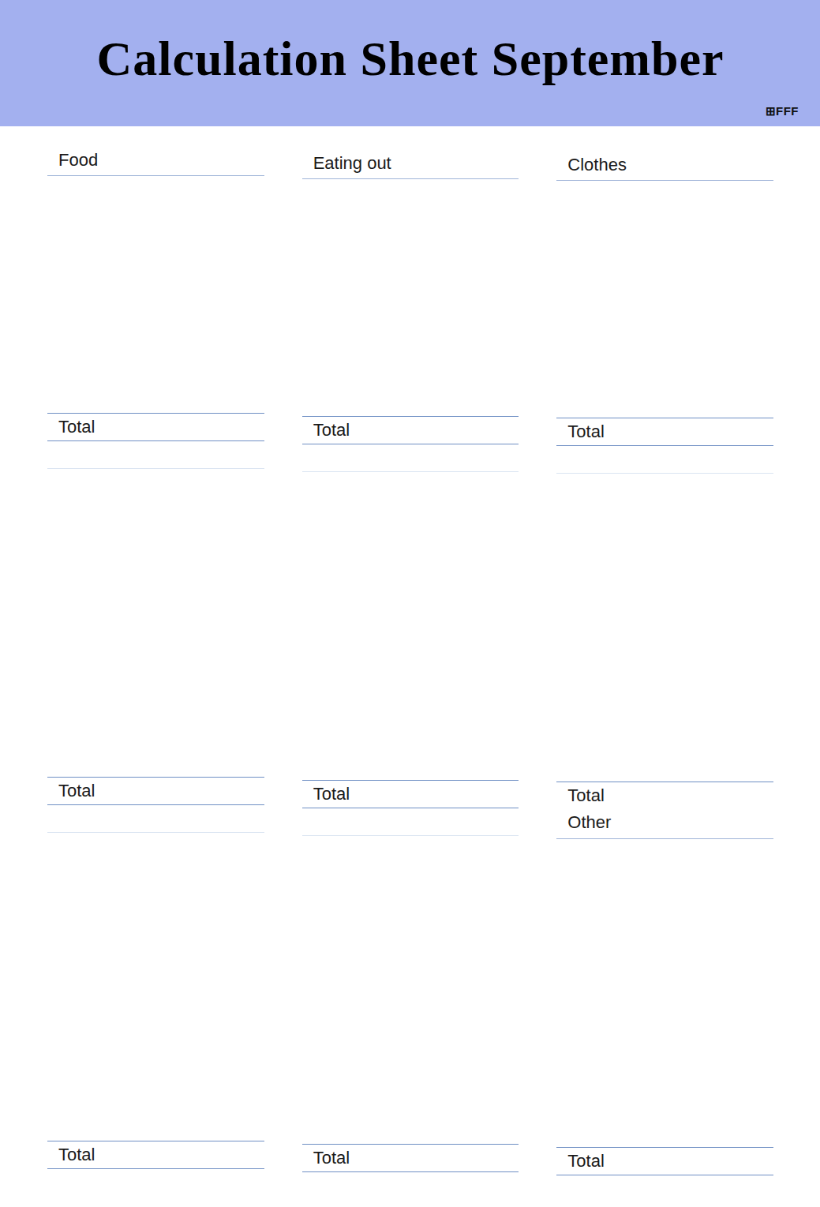Calculation Sheet September
⊞FFF
Food
Total
Total
Total
Eating out
Total
Total
Total
Clothes
Total
Total
Other
Total